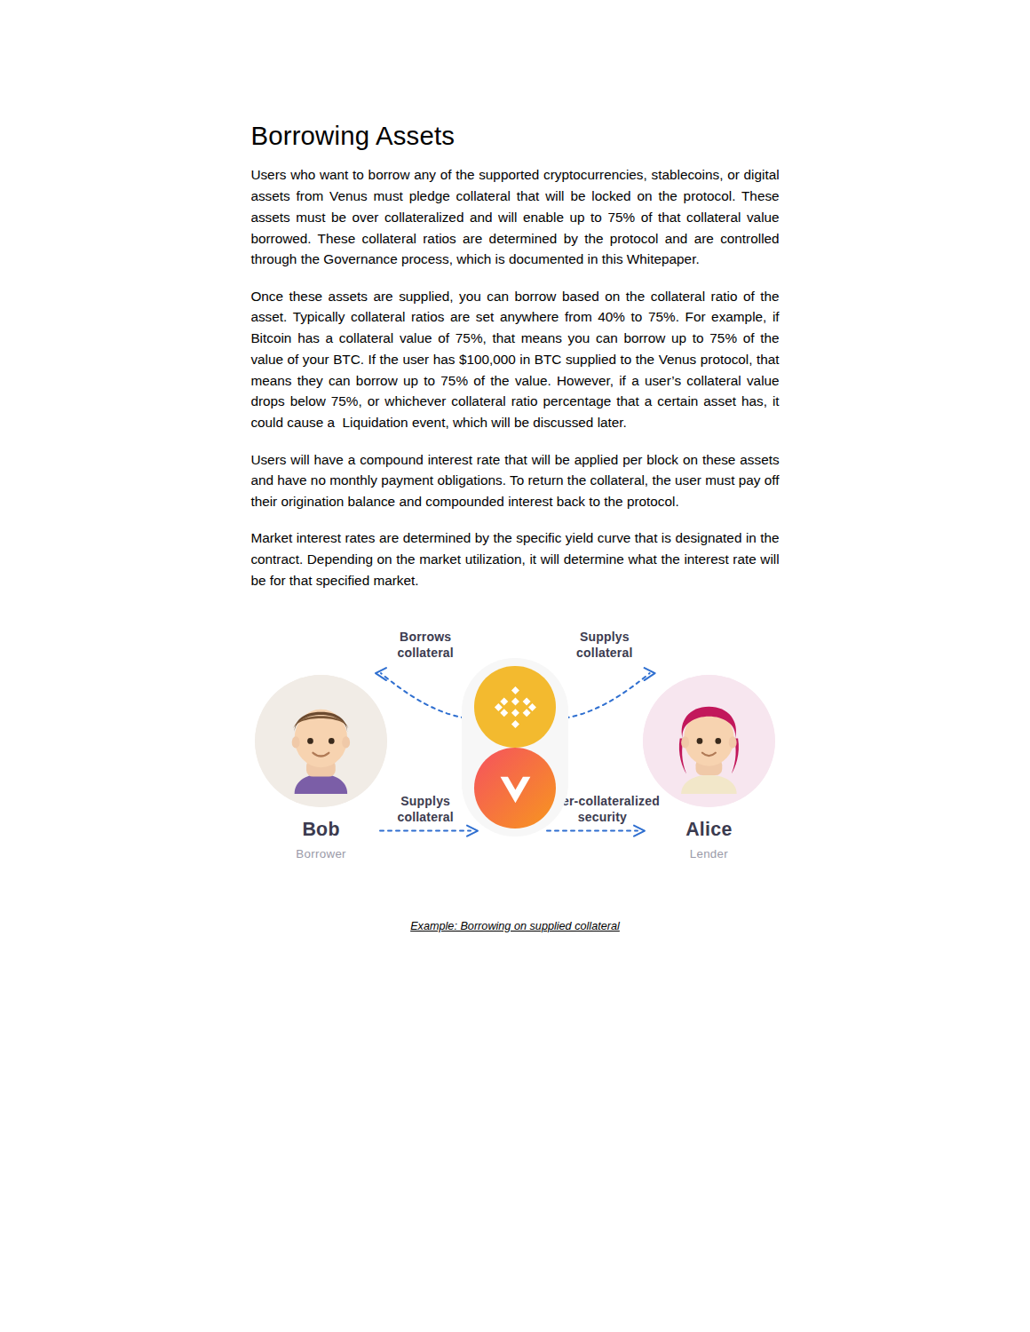Borrowing Assets
Users who want to borrow any of the supported cryptocurrencies, stablecoins, or digital assets from Venus must pledge collateral that will be locked on the protocol. These assets must be over collateralized and will enable up to 75% of that collateral value borrowed. These collateral ratios are determined by the protocol and are controlled through the Governance process, which is documented in this Whitepaper.
Once these assets are supplied, you can borrow based on the collateral ratio of the asset. Typically collateral ratios are set anywhere from 40% to 75%. For example, if Bitcoin has a collateral value of 75%, that means you can borrow up to 75% of the value of your BTC. If the user has $100,000 in BTC supplied to the Venus protocol, that means they can borrow up to 75% of the value. However, if a user’s collateral value drops below 75%, or whichever collateral ratio percentage that a certain asset has, it could cause a Liquidation event, which will be discussed later.
Users will have a compound interest rate that will be applied per block on these assets and have no monthly payment obligations. To return the collateral, the user must pay off their origination balance and compounded interest back to the protocol.
Market interest rates are determined by the specific yield curve that is designated in the contract. Depending on the market utilization, it will determine what the interest rate will be for that specified market.
Borrows
collateral
Supplys
collateral
Supplys
collateral
Over-collateralized
security
Bob Borrower
Alice Lender
Example: Borrowing on supplied collateral